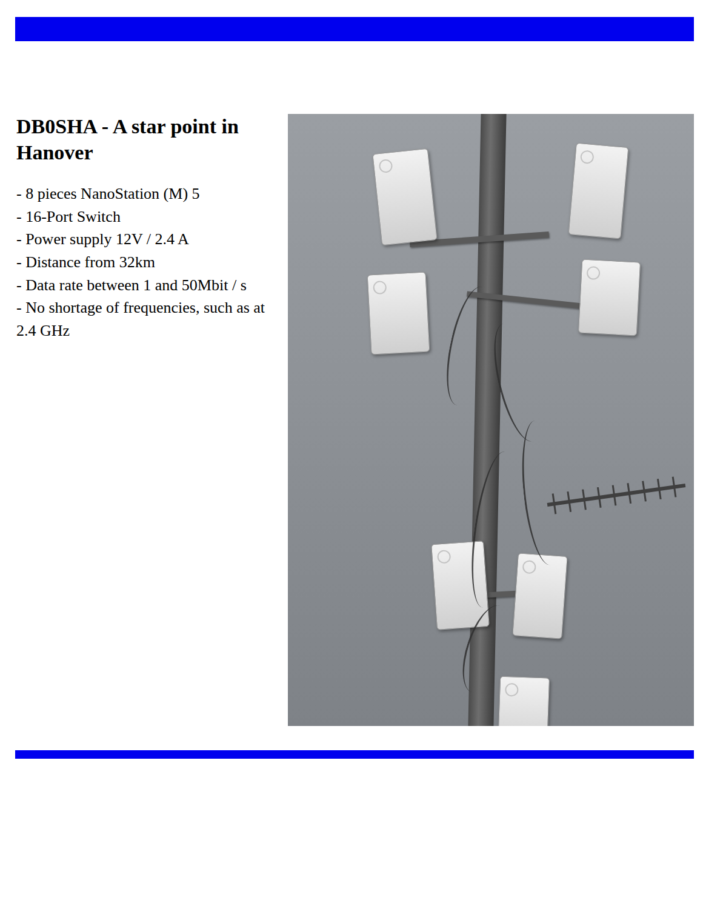DB0SHA - A star point in Hanover
- 8 pieces NanoStation (M) 5
- 16-Port Switch
- Power supply 12V / 2.4 A
- Distance from 32km
- Data rate between 1 and 50Mbit / s
- No shortage of frequencies, such as at 2.4 GHz